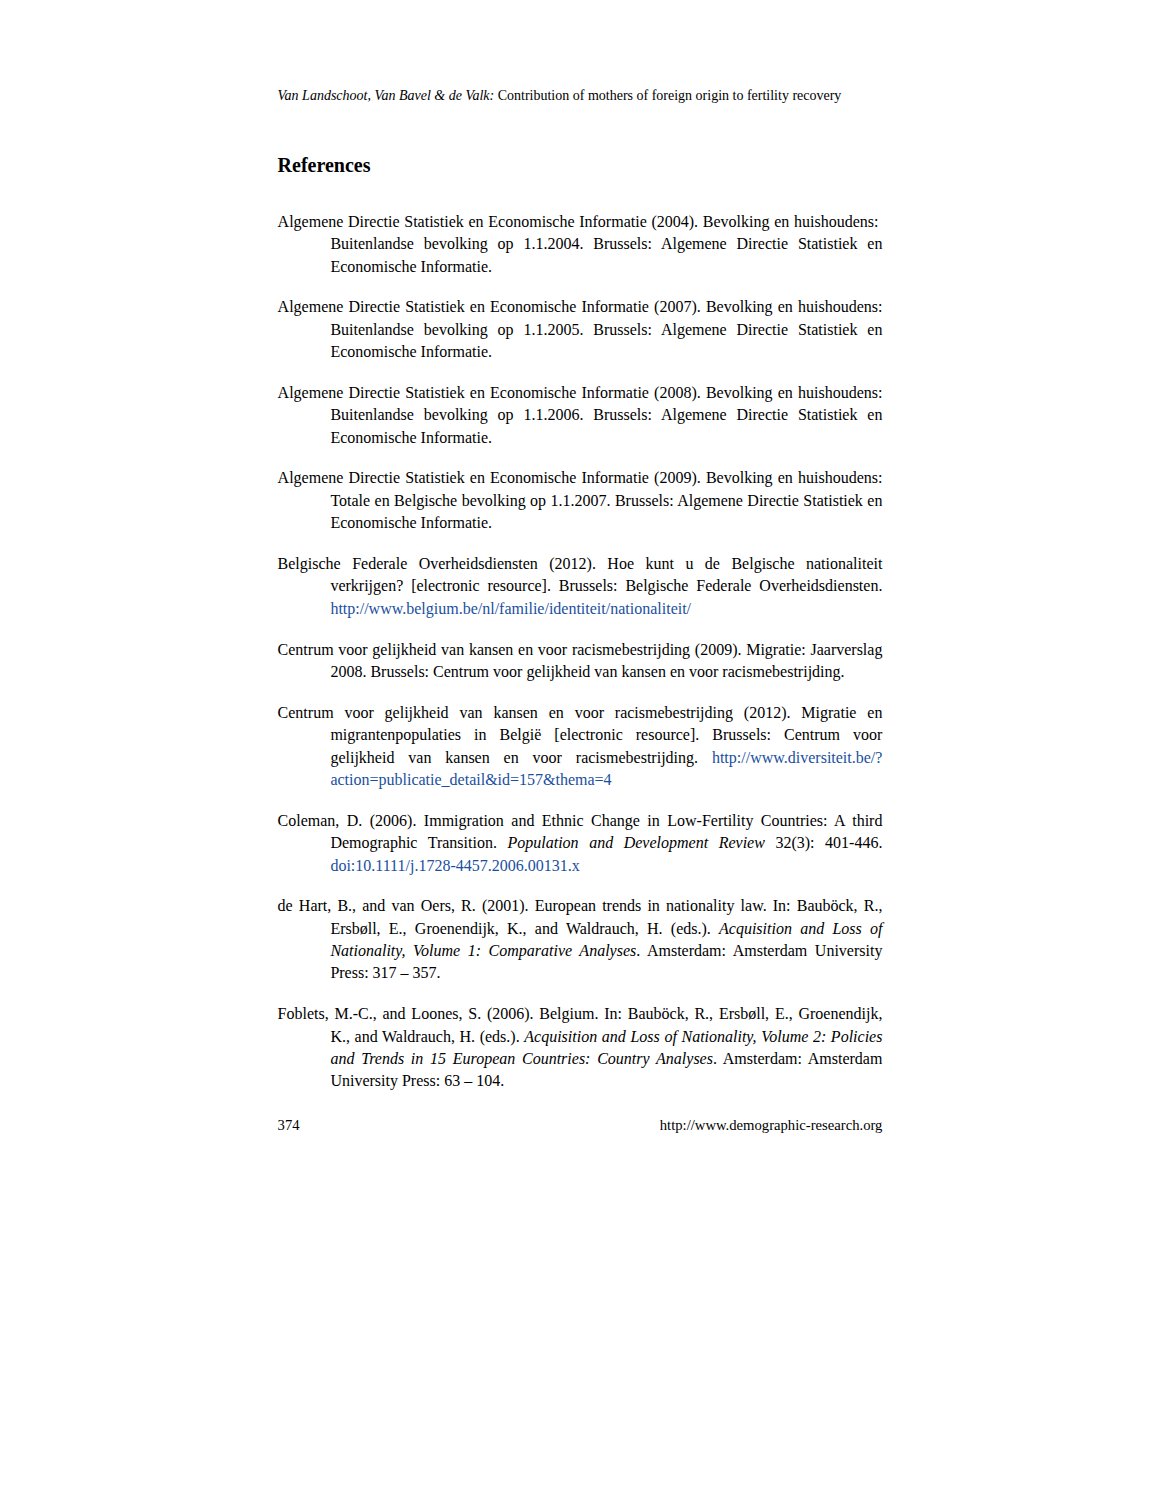Van Landschoot, Van Bavel & de Valk: Contribution of mothers of foreign origin to fertility recovery
References
Algemene Directie Statistiek en Economische Informatie (2004). Bevolking en huishoudens: Buitenlandse bevolking op 1.1.2004. Brussels: Algemene Directie Statistiek en Economische Informatie.
Algemene Directie Statistiek en Economische Informatie (2007). Bevolking en huishoudens: Buitenlandse bevolking op 1.1.2005. Brussels: Algemene Directie Statistiek en Economische Informatie.
Algemene Directie Statistiek en Economische Informatie (2008). Bevolking en huishoudens: Buitenlandse bevolking op 1.1.2006. Brussels: Algemene Directie Statistiek en Economische Informatie.
Algemene Directie Statistiek en Economische Informatie (2009). Bevolking en huishoudens: Totale en Belgische bevolking op 1.1.2007. Brussels: Algemene Directie Statistiek en Economische Informatie.
Belgische Federale Overheidsdiensten (2012). Hoe kunt u de Belgische nationaliteit verkrijgen? [electronic resource]. Brussels: Belgische Federale Overheidsdiensten. http://www.belgium.be/nl/familie/identiteit/nationaliteit/
Centrum voor gelijkheid van kansen en voor racismebestrijding (2009). Migratie: Jaarverslag 2008. Brussels: Centrum voor gelijkheid van kansen en voor racismebestrijding.
Centrum voor gelijkheid van kansen en voor racismebestrijding (2012). Migratie en migrantenpopulaties in België [electronic resource]. Brussels: Centrum voor gelijkheid van kansen en voor racismebestrijding. http://www.diversiteit.be/?action=publicatie_detail&id=157&thema=4
Coleman, D. (2006). Immigration and Ethnic Change in Low-Fertility Countries: A third Demographic Transition. Population and Development Review 32(3): 401-446. doi:10.1111/j.1728-4457.2006.00131.x
de Hart, B., and van Oers, R. (2001). European trends in nationality law. In: Bauböck, R., Ersbøll, E., Groenendijk, K., and Waldrauch, H. (eds.). Acquisition and Loss of Nationality, Volume 1: Comparative Analyses. Amsterdam: Amsterdam University Press: 317 – 357.
Foblets, M.-C., and Loones, S. (2006). Belgium. In: Bauböck, R., Ersbøll, E., Groenendijk, K., and Waldrauch, H. (eds.). Acquisition and Loss of Nationality, Volume 2: Policies and Trends in 15 European Countries: Country Analyses. Amsterdam: Amsterdam University Press: 63 – 104.
374 http://www.demographic-research.org